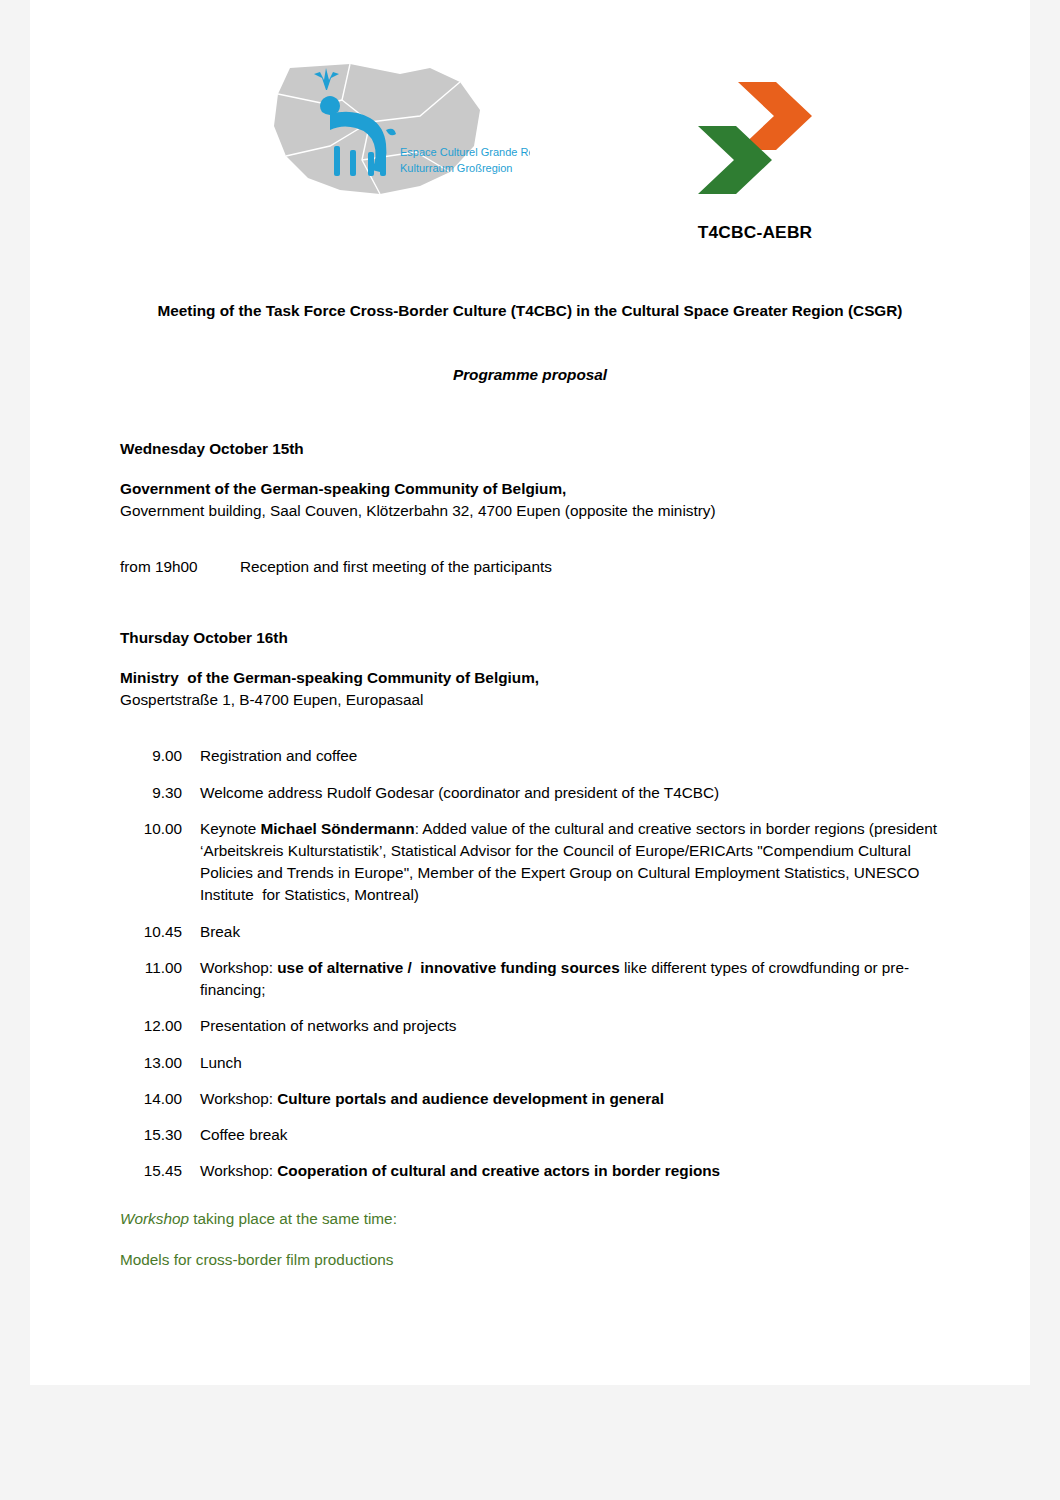Espace Culturel Grande Région Kulturraum Großregion
T4CBC-AEBR
Meeting of the Task Force Cross-Border Culture (T4CBC) in the Cultural Space Greater Region (CSGR)
Programme proposal
Wednesday October 15th
Government of the German-speaking Community of Belgium, Government building, Saal Couven, Klötzerbahn 32, 4700 Eupen (opposite the ministry)
from 19h00 Reception and first meeting of the participants
Thursday October 16th
Ministry of the German-speaking Community of Belgium, Gospertstraße 1, B-4700 Eupen, Europasaal
9.00 Registration and coffee
9.30 Welcome address Rudolf Godesar (coordinator and president of the T4CBC)
10.00 Keynote Michael Söndermann: Added value of the cultural and creative sectors in border regions (president ‘Arbeitskreis Kulturstatistik’, Statistical Advisor for the Council of Europe/ERICArts "Compendium Cultural Policies and Trends in Europe", Member of the Expert Group on Cultural Employment Statistics, UNESCO Institute for Statistics, Montreal)
10.45 Break
11.00 Workshop: use of alternative / innovative funding sources like different types of crowdfunding or pre-financing;
12.00 Presentation of networks and projects
13.00 Lunch
14.00 Workshop: Culture portals and audience development in general
15.30 Coffee break
15.45 Workshop: Cooperation of cultural and creative actors in border regions
Workshop taking place at the same time:
Models for cross-border film productions